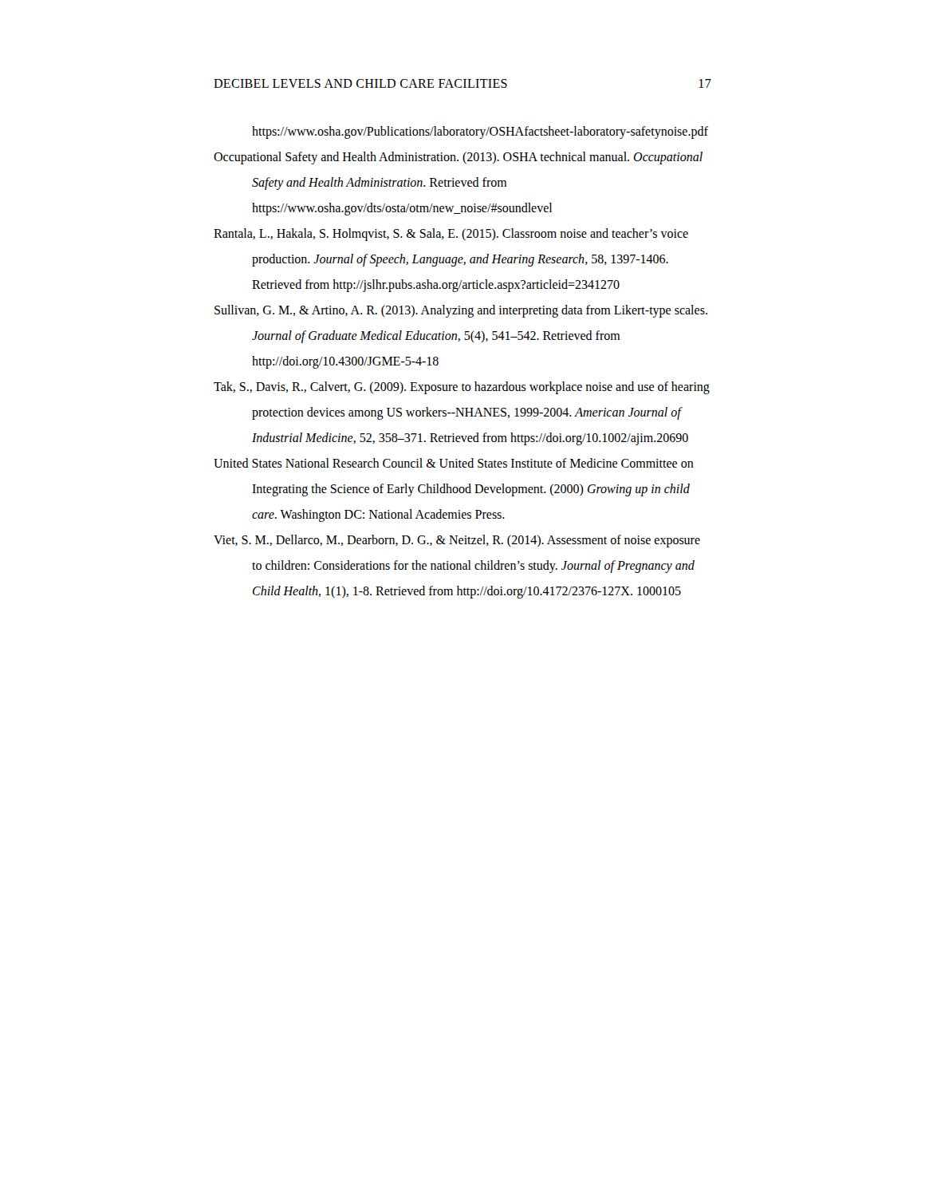Decibel Levels and Child Care Facilities 17
https://www.osha.gov/Publications/laboratory/OSHAfactsheet-laboratory-safetynoise.pdf
Occupational Safety and Health Administration. (2013). OSHA technical manual. Occupational Safety and Health Administration. Retrieved from https://www.osha.gov/dts/osta/otm/new_noise/#soundlevel
Rantala, L., Hakala, S. Holmqvist, S. & Sala, E. (2015). Classroom noise and teacher’s voice production. Journal of Speech, Language, and Hearing Research, 58, 1397-1406. Retrieved from http://jslhr.pubs.asha.org/article.aspx?articleid=2341270
Sullivan, G. M., & Artino, A. R. (2013). Analyzing and interpreting data from Likert-type scales. Journal of Graduate Medical Education, 5(4), 541–542. Retrieved from http://doi.org/10.4300/JGME-5-4-18
Tak, S., Davis, R., Calvert, G. (2009). Exposure to hazardous workplace noise and use of hearing protection devices among US workers--NHANES, 1999-2004. American Journal of Industrial Medicine, 52, 358–371. Retrieved from https://doi.org/10.1002/ajim.20690
United States National Research Council & United States Institute of Medicine Committee on Integrating the Science of Early Childhood Development. (2000) Growing up in child care. Washington DC: National Academies Press.
Viet, S. M., Dellarco, M., Dearborn, D. G., & Neitzel, R. (2014). Assessment of noise exposure to children: Considerations for the national children’s study. Journal of Pregnancy and Child Health, 1(1), 1-8. Retrieved from http://doi.org/10.4172/2376-127X. 1000105